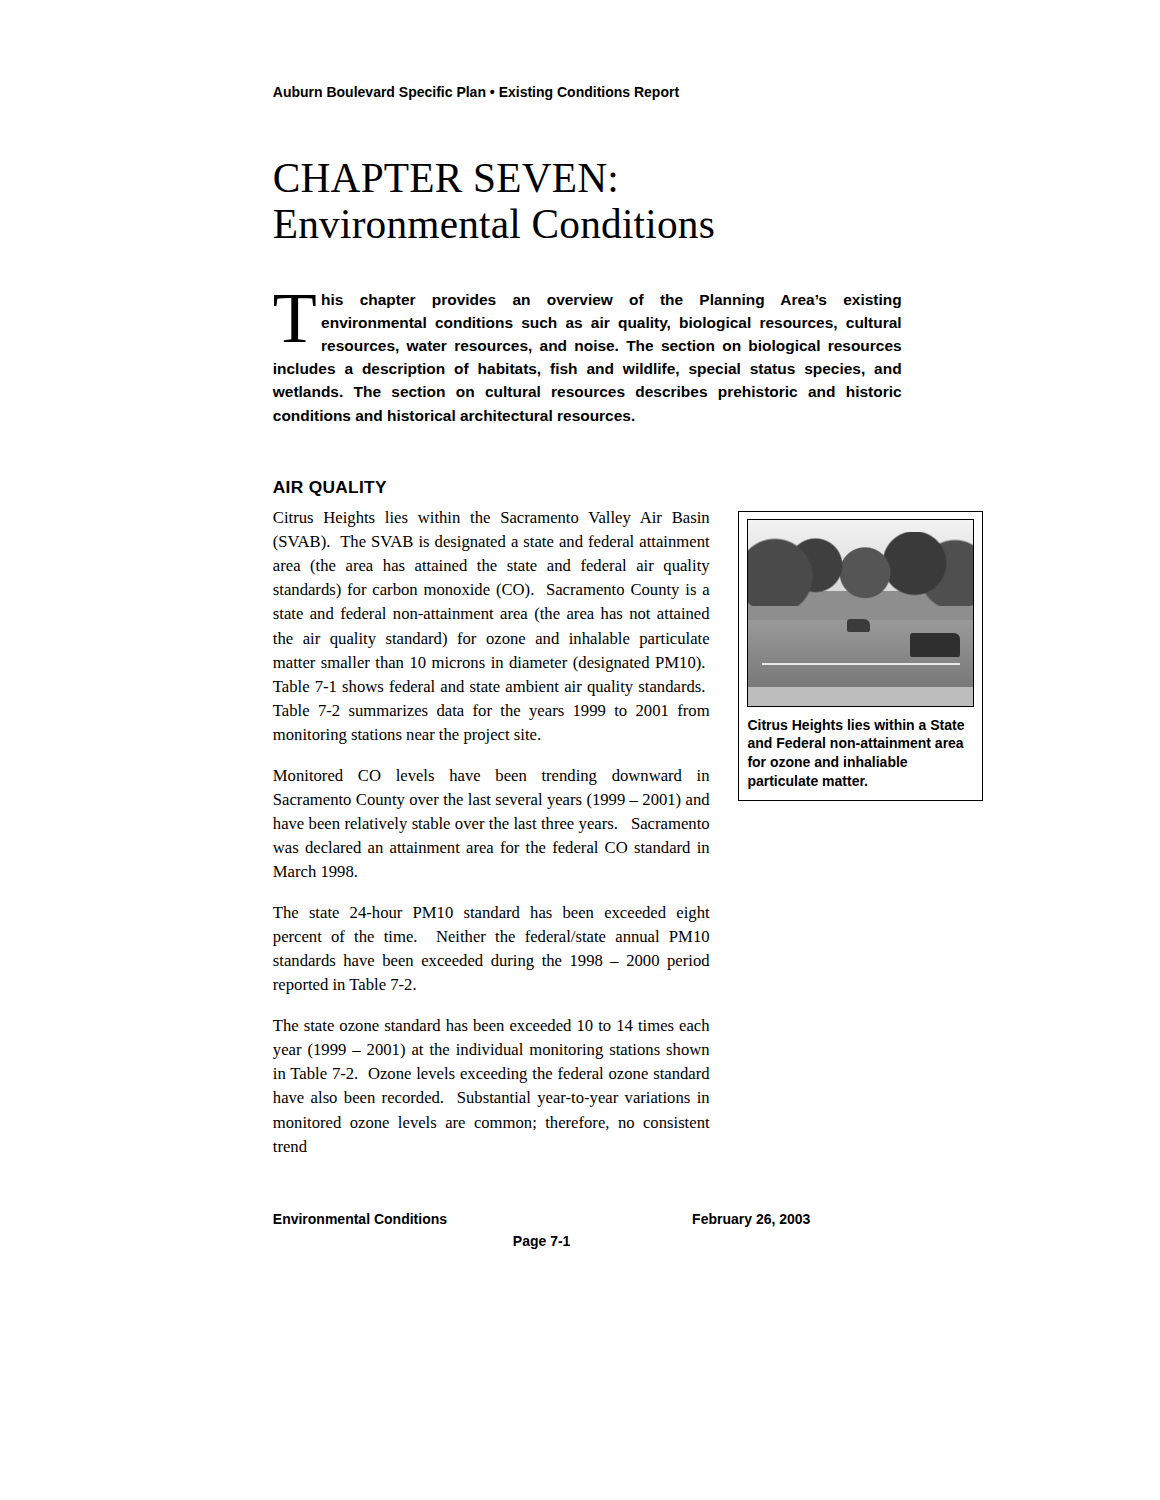Auburn Boulevard Specific Plan • Existing Conditions Report
CHAPTER SEVEN:
Environmental Conditions
This chapter provides an overview of the Planning Area’s existing environmental conditions such as air quality, biological resources, cultural resources, water resources, and noise. The section on biological resources includes a description of habitats, fish and wildlife, special status species, and wetlands. The section on cultural resources describes prehistoric and historic conditions and historical architectural resources.
AIR QUALITY
Citrus Heights lies within the Sacramento Valley Air Basin (SVAB). The SVAB is designated a state and federal attainment area (the area has attained the state and federal air quality standards) for carbon monoxide (CO). Sacramento County is a state and federal non-attainment area (the area has not attained the air quality standard) for ozone and inhalable particulate matter smaller than 10 microns in diameter (designated PM10). Table 7-1 shows federal and state ambient air quality standards. Table 7-2 summarizes data for the years 1999 to 2001 from monitoring stations near the project site.
Monitored CO levels have been trending downward in Sacramento County over the last several years (1999 – 2001) and have been relatively stable over the last three years. Sacramento was declared an attainment area for the federal CO standard in March 1998.
The state 24-hour PM10 standard has been exceeded eight percent of the time. Neither the federal/state annual PM10 standards have been exceeded during the 1998 – 2000 period reported in Table 7-2.
The state ozone standard has been exceeded 10 to 14 times each year (1999 – 2001) at the individual monitoring stations shown in Table 7-2. Ozone levels exceeding the federal ozone standard have also been recorded. Substantial year-to-year variations in monitored ozone levels are common; therefore, no consistent trend
Citrus Heights lies within a State and Federal non-attainment area for ozone and inhaliable particulate matter.
Environmental Conditions February 26, 2003
Page 7-1